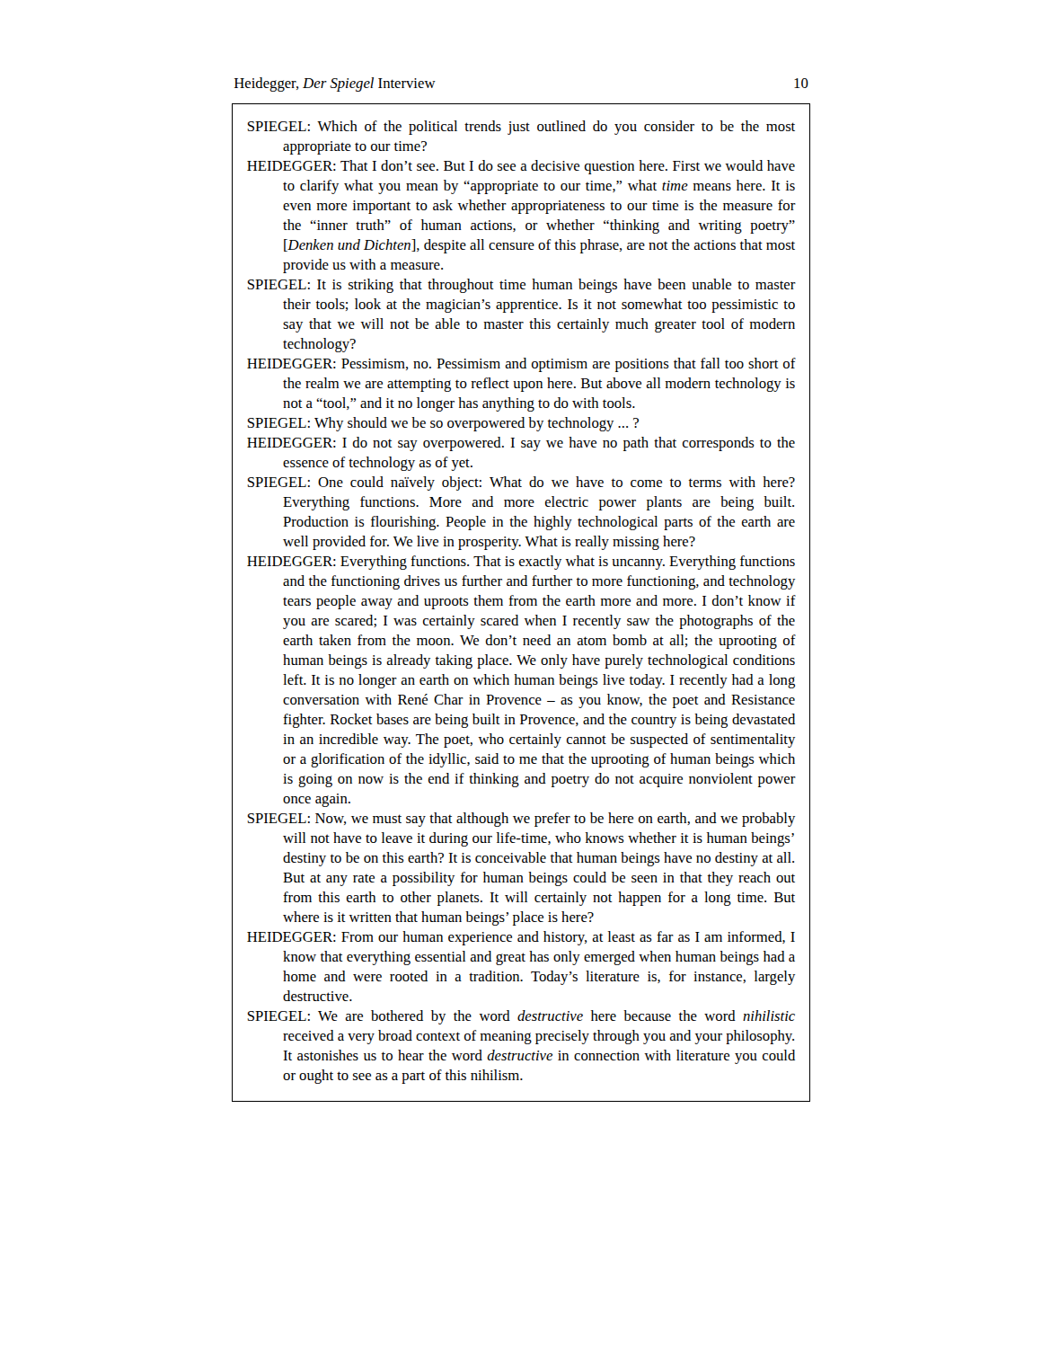Heidegger, Der Spiegel Interview
10
SPIEGEL: Which of the political trends just outlined do you consider to be the most appropriate to our time?
HEIDEGGER: That I don’t see. But I do see a decisive question here. First we would have to clarify what you mean by “appropriate to our time,” what time means here. It is even more important to ask whether appropriateness to our time is the measure for the “inner truth” of human actions, or whether “thinking and writing poetry” [Denken und Dichten], despite all censure of this phrase, are not the actions that most provide us with a measure.
SPIEGEL: It is striking that throughout time human beings have been unable to master their tools; look at the magician’s apprentice. Is it not somewhat too pessimistic to say that we will not be able to master this certainly much greater tool of modern technology?
HEIDEGGER: Pessimism, no. Pessimism and optimism are positions that fall too short of the realm we are attempting to reflect upon here. But above all modern technology is not a “tool,” and it no longer has anything to do with tools.
SPIEGEL: Why should we be so overpowered by technology ... ?
HEIDEGGER: I do not say overpowered. I say we have no path that corresponds to the essence of technology as of yet.
SPIEGEL: One could naïvely object: What do we have to come to terms with here? Everything functions. More and more electric power plants are being built. Production is flourishing. People in the highly technological parts of the earth are well provided for. We live in prosperity. What is really missing here?
HEIDEGGER: Everything functions. That is exactly what is uncanny. Everything functions and the functioning drives us further and further to more functioning, and technology tears people away and uproots them from the earth more and more. I don’t know if you are scared; I was certainly scared when I recently saw the photographs of the earth taken from the moon. We don’t need an atom bomb at all; the uprooting of human beings is already taking place. We only have purely technological conditions left. It is no longer an earth on which human beings live today. I recently had a long conversation with René Char in Provence – as you know, the poet and Resistance fighter. Rocket bases are being built in Provence, and the country is being devastated in an incredible way. The poet, who certainly cannot be suspected of sentimentality or a glorification of the idyllic, said to me that the uprooting of human beings which is going on now is the end if thinking and poetry do not acquire nonviolent power once again.
SPIEGEL: Now, we must say that although we prefer to be here on earth, and we probably will not have to leave it during our life-time, who knows whether it is human beings’ destiny to be on this earth? It is conceivable that human beings have no destiny at all. But at any rate a possibility for human beings could be seen in that they reach out from this earth to other planets. It will certainly not happen for a long time. But where is it written that human beings’ place is here?
HEIDEGGER: From our human experience and history, at least as far as I am informed, I know that everything essential and great has only emerged when human beings had a home and were rooted in a tradition. Today’s literature is, for instance, largely destructive.
SPIEGEL: We are bothered by the word destructive here because the word nihilistic received a very broad context of meaning precisely through you and your philosophy. It astonishes us to hear the word destructive in connection with literature you could or ought to see as a part of this nihilism.